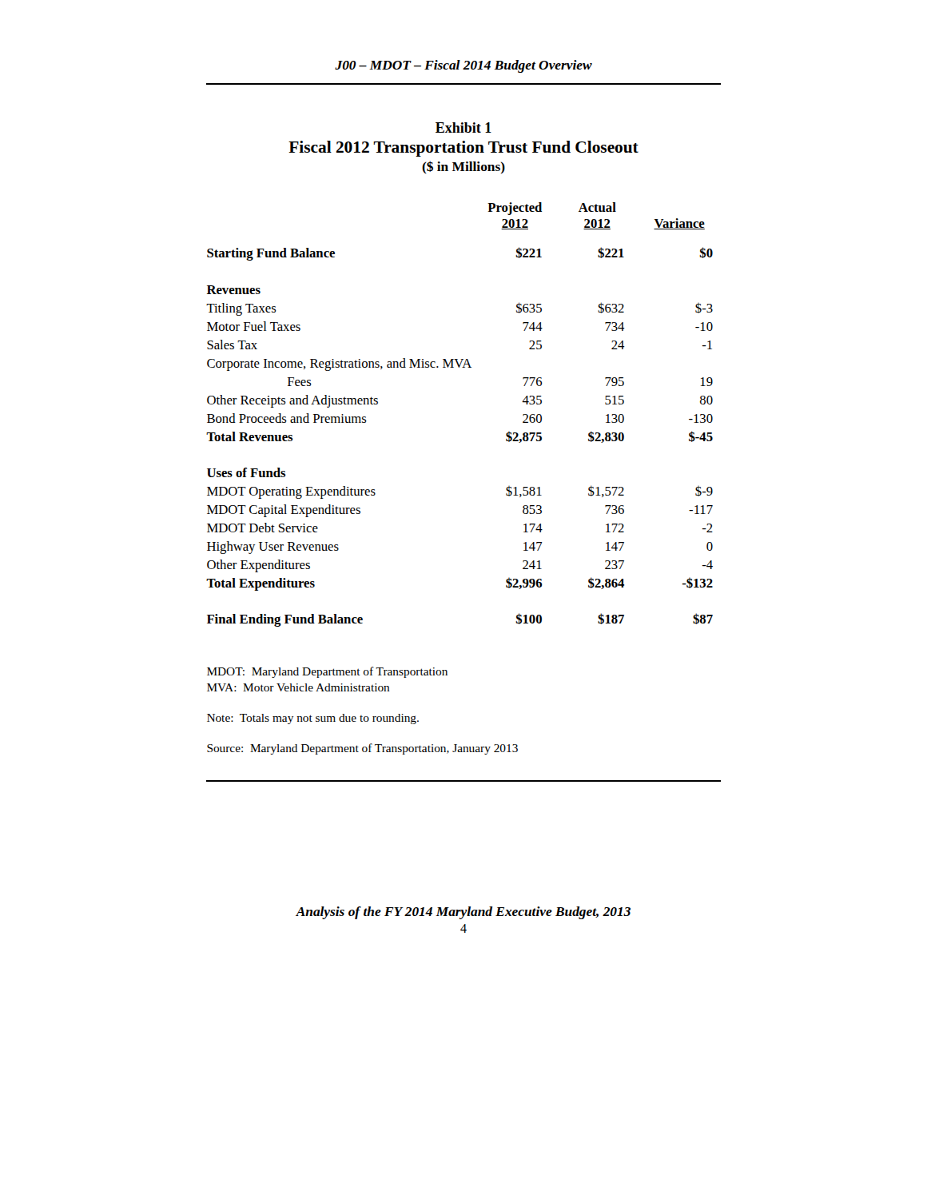J00 – MDOT – Fiscal 2014 Budget Overview
Exhibit 1
Fiscal 2012 Transportation Trust Fund Closeout
($ in Millions)
| | Projected 2012 | Actual 2012 | Variance |
| --- | --- | --- | --- |
| Starting Fund Balance | $221 | $221 | $0 |
| Revenues | | | |
| Titling Taxes | $635 | $632 | $-3 |
| Motor Fuel Taxes | 744 | 734 | -10 |
| Sales Tax | 25 | 24 | -1 |
| Corporate Income, Registrations, and Misc. MVA | | | |
| Fees | 776 | 795 | 19 |
| Other Receipts and Adjustments | 435 | 515 | 80 |
| Bond Proceeds and Premiums | 260 | 130 | -130 |
| Total Revenues | $2,875 | $2,830 | $-45 |
| Uses of Funds | | | |
| MDOT Operating Expenditures | $1,581 | $1,572 | $-9 |
| MDOT Capital Expenditures | 853 | 736 | -117 |
| MDOT Debt Service | 174 | 172 | -2 |
| Highway User Revenues | 147 | 147 | 0 |
| Other Expenditures | 241 | 237 | -4 |
| Total Expenditures | $2,996 | $2,864 | -$132 |
| Final Ending Fund Balance | $100 | $187 | $87 |
MDOT: Maryland Department of Transportation
MVA: Motor Vehicle Administration
Note: Totals may not sum due to rounding.
Source: Maryland Department of Transportation, January 2013
Analysis of the FY 2014 Maryland Executive Budget, 2013
4